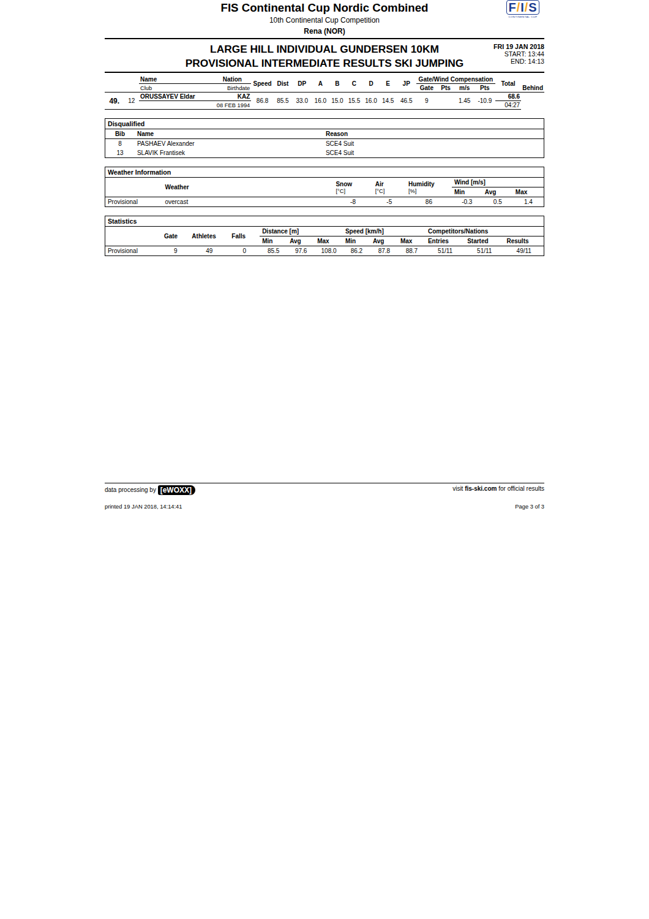F/I/S
CONTINENTAL CUP
FIS Continental Cup Nordic Combined
10th Continental Cup Competition
Rena (NOR)
FRI 19 JAN 2018
START: 13:44
END: 14:13
LARGE HILL INDIVIDUAL GUNDERSEN 10KM
PROVISIONAL INTERMEDIATE RESULTS SKI JUMPING
| | | Name | Nation | Speed | Dist | DP | A | B | C | D | E | JP | Gate/Wind Compensation | Total |
| --- | --- | --- | --- | --- | --- | --- | --- | --- | --- | --- | --- | --- | --- | --- |
| Club | Birthdate | Gate | Pts | m/s | Pts | Behind |
| 49. | 12 | ORUSSAYEV Eldar | KAZ | 86.8 | 85.5 | 33.0 | 16.0 | 15.0 | 15.5 | 16.0 | 14.5 | 46.5 | 9 | | 1.45 | -10.9 | 68.6 |
| | 08 FEB 1994 | 04:27 |
Disqualified
| Bib | Name | Reason |
| --- | --- | --- |
| 8 | PASHAEV Alexander | SCE4 Suit |
| 13 | SLAVIK Frantisek | SCE4 Suit |
Weather Information
| | Weather | Snow [°C] | Air [°C] | Humidity [%] | Wind [m/s] |
| --- | --- | --- | --- | --- | --- |
| Min | Avg | Max |
| Provisional | overcast | -8 | -5 | 86 | -0.3 | 0.5 | 1.4 |
Statistics
| | Gate | Athletes | Falls | Distance [m] | Speed [km/h] | Competitors/Nations |
| --- | --- | --- | --- | --- | --- | --- |
| Min | Avg | Max | Min | Avg | Max | Entries | Started | Results |
| Provisional | 9 | 49 | 0 | 85.5 | 97.6 | 108.0 | 86.2 | 87.8 | 88.7 | 51/11 | 51/11 | 49/11 |
data processing by [eWOXX] visit fis-ski.com for official results
printed 19 JAN 2018, 14:14:41 Page 3 of 3